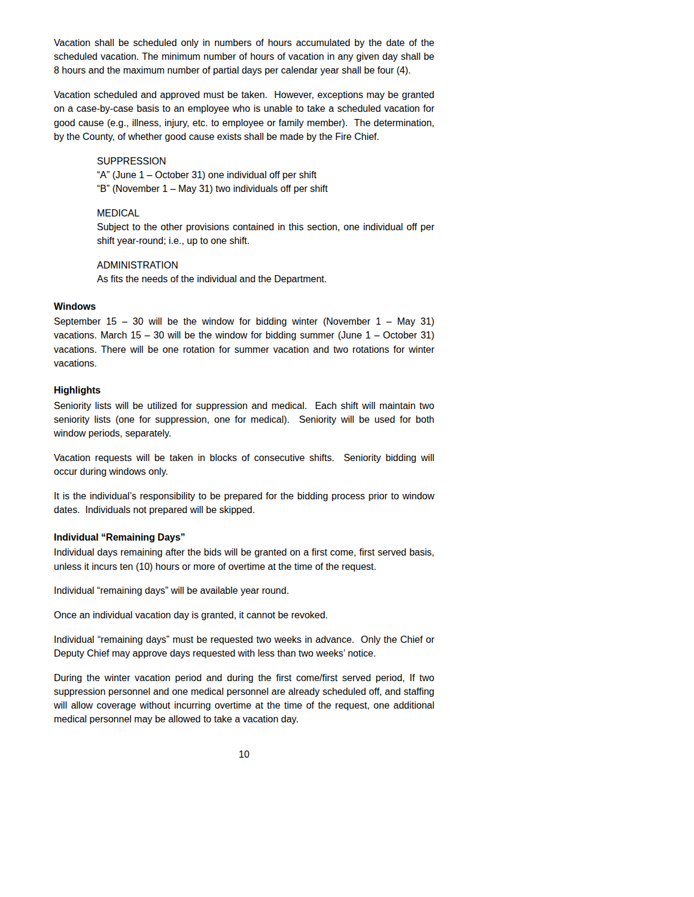Vacation shall be scheduled only in numbers of hours accumulated by the date of the scheduled vacation. The minimum number of hours of vacation in any given day shall be 8 hours and the maximum number of partial days per calendar year shall be four (4).
Vacation scheduled and approved must be taken. However, exceptions may be granted on a case-by-case basis to an employee who is unable to take a scheduled vacation for good cause (e.g., illness, injury, etc. to employee or family member). The determination, by the County, of whether good cause exists shall be made by the Fire Chief.
SUPPRESSION
“A” (June 1 – October 31) one individual off per shift
“B” (November 1 – May 31) two individuals off per shift
MEDICAL
Subject to the other provisions contained in this section, one individual off per shift year-round; i.e., up to one shift.
ADMINISTRATION
As fits the needs of the individual and the Department.
Windows
September 15 – 30 will be the window for bidding winter (November 1 – May 31) vacations. March 15 – 30 will be the window for bidding summer (June 1 – October 31) vacations. There will be one rotation for summer vacation and two rotations for winter vacations.
Highlights
Seniority lists will be utilized for suppression and medical. Each shift will maintain two seniority lists (one for suppression, one for medical). Seniority will be used for both window periods, separately.
Vacation requests will be taken in blocks of consecutive shifts. Seniority bidding will occur during windows only.
It is the individual’s responsibility to be prepared for the bidding process prior to window dates. Individuals not prepared will be skipped.
Individual “Remaining Days”
Individual days remaining after the bids will be granted on a first come, first served basis, unless it incurs ten (10) hours or more of overtime at the time of the request.
Individual “remaining days” will be available year round.
Once an individual vacation day is granted, it cannot be revoked.
Individual “remaining days” must be requested two weeks in advance. Only the Chief or Deputy Chief may approve days requested with less than two weeks’ notice.
During the winter vacation period and during the first come/first served period, If two suppression personnel and one medical personnel are already scheduled off, and staffing will allow coverage without incurring overtime at the time of the request, one additional medical personnel may be allowed to take a vacation day.
10